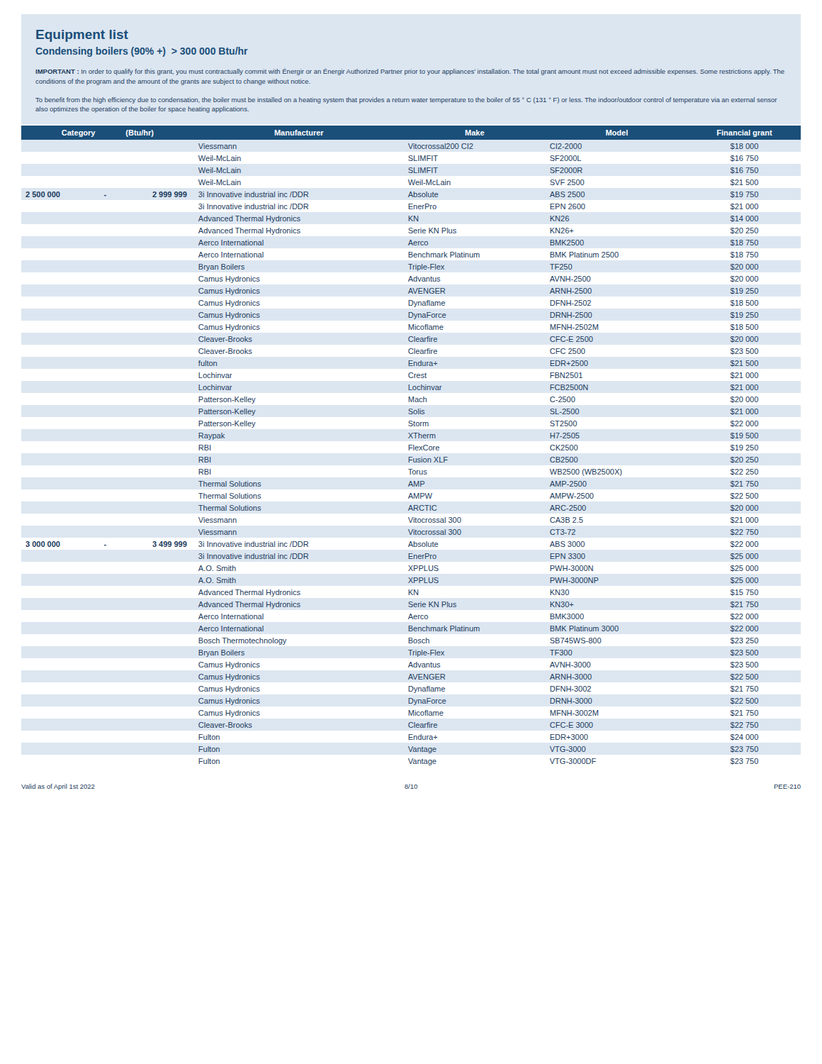Equipment list
Condensing boilers (90% +) > 300 000 Btu/hr
IMPORTANT : In order to qualify for this grant, you must contractually commit with Énergir or an Énergir Authorized Partner prior to your appliances' installation. The total grant amount must not exceed admissible expenses. Some restrictions apply. The conditions of the program and the amount of the grants are subject to change without notice.
To benefit from the high efficiency due to condensation, the boiler must be installed on a heating system that provides a return water temperature to the boiler of 55 ° C (131 ° F) or less. The indoor/outdoor control of temperature via an external sensor also optimizes the operation of the boiler for space heating applications.
| Category (Btu/hr) | Manufacturer | Make | Model | Financial grant |
| --- | --- | --- | --- | --- |
| | | | Viessmann | Vitocrossal200 CI2 | CI2-2000 | $18 000 |
| | | | Weil-McLain | SLIMFIT | SF2000L | $16 750 |
| | | | Weil-McLain | SLIMFIT | SF2000R | $16 750 |
| | | | Weil-McLain | Weil-McLain | SVF 2500 | $21 500 |
| 2 500 000 | - | 2 999 999 | 3i Innovative industrial inc /DDR | Absolute | ABS 2500 | $19 750 |
| | | | 3i Innovative industrial inc /DDR | EnerPro | EPN 2600 | $21 000 |
| | | | Advanced Thermal Hydronics | KN | KN26 | $14 000 |
| | | | Advanced Thermal Hydronics | Serie KN Plus | KN26+ | $20 250 |
| | | | Aerco International | Aerco | BMK2500 | $18 750 |
| | | | Aerco International | Benchmark Platinum | BMK Platinum 2500 | $18 750 |
| | | | Bryan Boilers | Triple-Flex | TF250 | $20 000 |
| | | | Camus Hydronics | Advantus | AVNH-2500 | $20 000 |
| | | | Camus Hydronics | AVENGER | ARNH-2500 | $19 250 |
| | | | Camus Hydronics | Dynaflame | DFNH-2502 | $18 500 |
| | | | Camus Hydronics | DynaForce | DRNH-2500 | $19 250 |
| | | | Camus Hydronics | Micoflame | MFNH-2502M | $18 500 |
| | | | Cleaver-Brooks | Clearfire | CFC-E 2500 | $20 000 |
| | | | Cleaver-Brooks | Clearfire | CFC 2500 | $23 500 |
| | | | fulton | Endura+ | EDR+2500 | $21 500 |
| | | | Lochinvar | Crest | FBN2501 | $21 000 |
| | | | Lochinvar | Lochinvar | FCB2500N | $21 000 |
| | | | Patterson-Kelley | Mach | C-2500 | $20 000 |
| | | | Patterson-Kelley | Solis | SL-2500 | $21 000 |
| | | | Patterson-Kelley | Storm | ST2500 | $22 000 |
| | | | Raypak | XTherm | H7-2505 | $19 500 |
| | | | RBI | FlexCore | CK2500 | $19 250 |
| | | | RBI | Fusion XLF | CB2500 | $20 250 |
| | | | RBI | Torus | WB2500 (WB2500X) | $22 250 |
| | | | Thermal Solutions | AMP | AMP-2500 | $21 750 |
| | | | Thermal Solutions | AMPW | AMPW-2500 | $22 500 |
| | | | Thermal Solutions | ARCTIC | ARC-2500 | $20 000 |
| | | | Viessmann | Vitocrossal 300 | CA3B 2.5 | $21 000 |
| | | | Viessmann | Vitocrossal 300 | CT3-72 | $22 750 |
| 3 000 000 | - | 3 499 999 | 3i Innovative industrial inc /DDR | Absolute | ABS 3000 | $22 000 |
| | | | 3i Innovative industrial inc /DDR | EnerPro | EPN 3300 | $25 000 |
| | | | A.O. Smith | XPPLUS | PWH-3000N | $25 000 |
| | | | A.O. Smith | XPPLUS | PWH-3000NP | $25 000 |
| | | | Advanced Thermal Hydronics | KN | KN30 | $15 750 |
| | | | Advanced Thermal Hydronics | Serie KN Plus | KN30+ | $21 750 |
| | | | Aerco International | Aerco | BMK3000 | $22 000 |
| | | | Aerco International | Benchmark Platinum | BMK Platinum 3000 | $22 000 |
| | | | Bosch Thermotechnology | Bosch | SB745WS-800 | $23 250 |
| | | | Bryan Boilers | Triple-Flex | TF300 | $23 500 |
| | | | Camus Hydronics | Advantus | AVNH-3000 | $23 500 |
| | | | Camus Hydronics | AVENGER | ARNH-3000 | $22 500 |
| | | | Camus Hydronics | Dynaflame | DFNH-3002 | $21 750 |
| | | | Camus Hydronics | DynaForce | DRNH-3000 | $22 500 |
| | | | Camus Hydronics | Micoflame | MFNH-3002M | $21 750 |
| | | | Cleaver-Brooks | Clearfire | CFC-E 3000 | $22 750 |
| | | | Fulton | Endura+ | EDR+3000 | $24 000 |
| | | | Fulton | Vantage | VTG-3000 | $23 750 |
| | | | Fulton | Vantage | VTG-3000DF | $23 750 |
Valid as of April 1st 2022
8/10
PEE-210